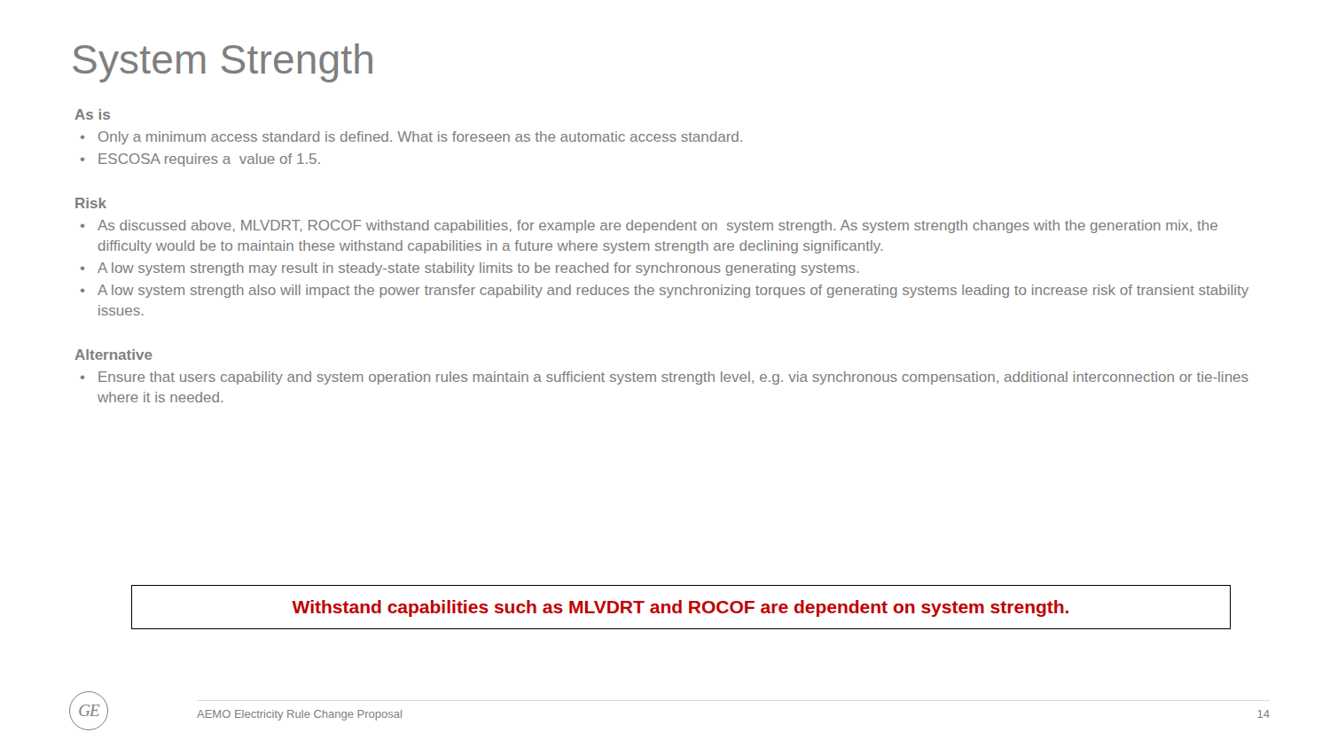System Strength
As is
Only a minimum access standard is defined. What is foreseen as the automatic access standard.
ESCOSA requires a value of 1.5.
Risk
As discussed above, MLVDRT, ROCOF withstand capabilities, for example are dependent on system strength. As system strength changes with the generation mix, the difficulty would be to maintain these withstand capabilities in a future where system strength are declining significantly.
A low system strength may result in steady-state stability limits to be reached for synchronous generating systems.
A low system strength also will impact the power transfer capability and reduces the synchronizing torques of generating systems leading to increase risk of transient stability issues.
Alternative
Ensure that users capability and system operation rules maintain a sufficient system strength level, e.g. via synchronous compensation, additional interconnection or tie-lines where it is needed.
Withstand capabilities such as MLVDRT and ROCOF are dependent on system strength.
AEMO Electricity Rule Change Proposal
14
GE